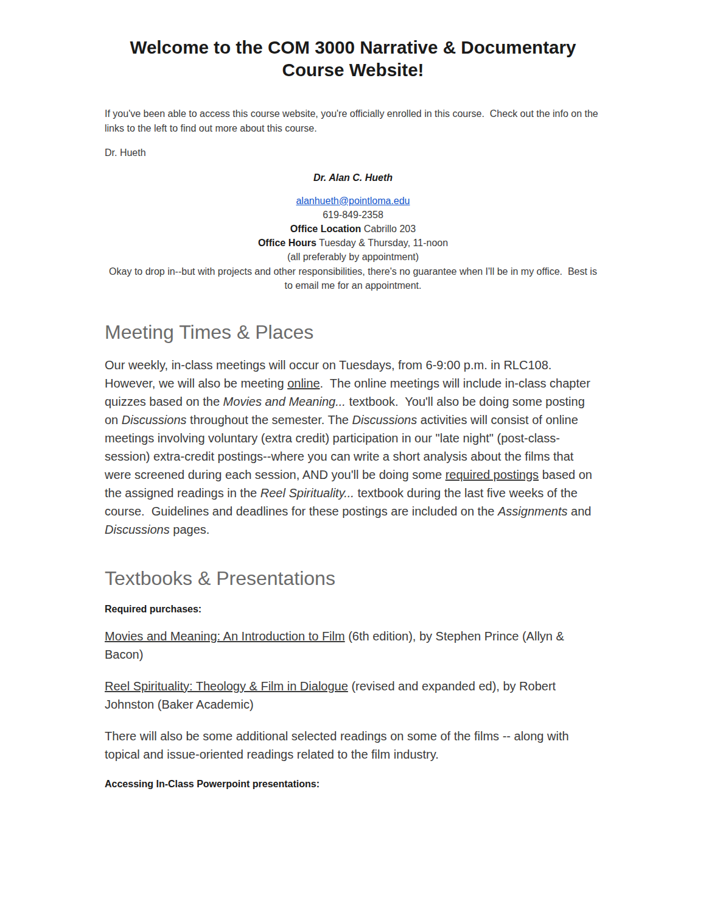Welcome to the COM 3000 Narrative & Documentary
Course Website!
If you've been able to access this course website, you're officially enrolled in this course. Check out the info on the links to the left to find out more about this course.
Dr. Hueth
Dr. Alan C. Hueth alanhueth@pointloma.edu 619-849-2358 Office Location Cabrillo 203 Office Hours Tuesday & Thursday, 11-noon (all preferably by appointment) Okay to drop in--but with projects and other responsibilities, there's no guarantee when I'll be in my office. Best is to email me for an appointment.
Meeting Times & Places
Our weekly, in-class meetings will occur on Tuesdays, from 6-9:00 p.m. in RLC108. However, we will also be meeting online. The online meetings will include in-class chapter quizzes based on the Movies and Meaning... textbook. You'll also be doing some posting on Discussions throughout the semester. The Discussions activities will consist of online meetings involving voluntary (extra credit) participation in our "late night" (post-class-session) extra-credit postings--where you can write a short analysis about the films that were screened during each session, AND you'll be doing some required postings based on the assigned readings in the Reel Spirituality... textbook during the last five weeks of the course. Guidelines and deadlines for these postings are included on the Assignments and Discussions pages.
Textbooks & Presentations
Required purchases:
Movies and Meaning: An Introduction to Film (6th edition), by Stephen Prince (Allyn & Bacon)
Reel Spirituality: Theology & Film in Dialogue (revised and expanded ed), by Robert Johnston (Baker Academic)
There will also be some additional selected readings on some of the films -- along with topical and issue-oriented readings related to the film industry.
Accessing In-Class Powerpoint presentations: